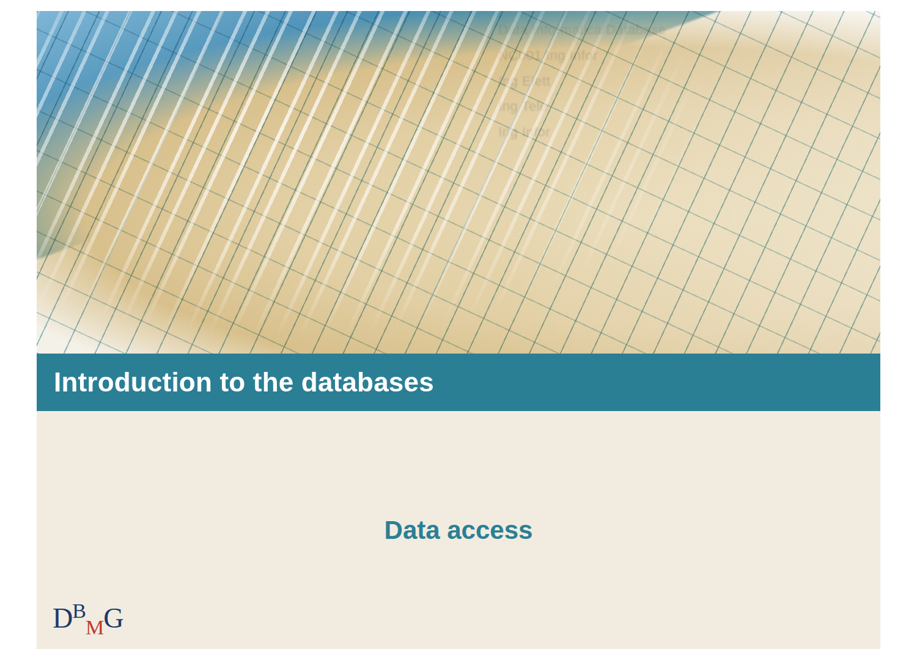Data Informatica/Database NC001 Ing Infor Ing Elett Ing Tele Ing Infor
Introduction to the databases
Data access
DBMG